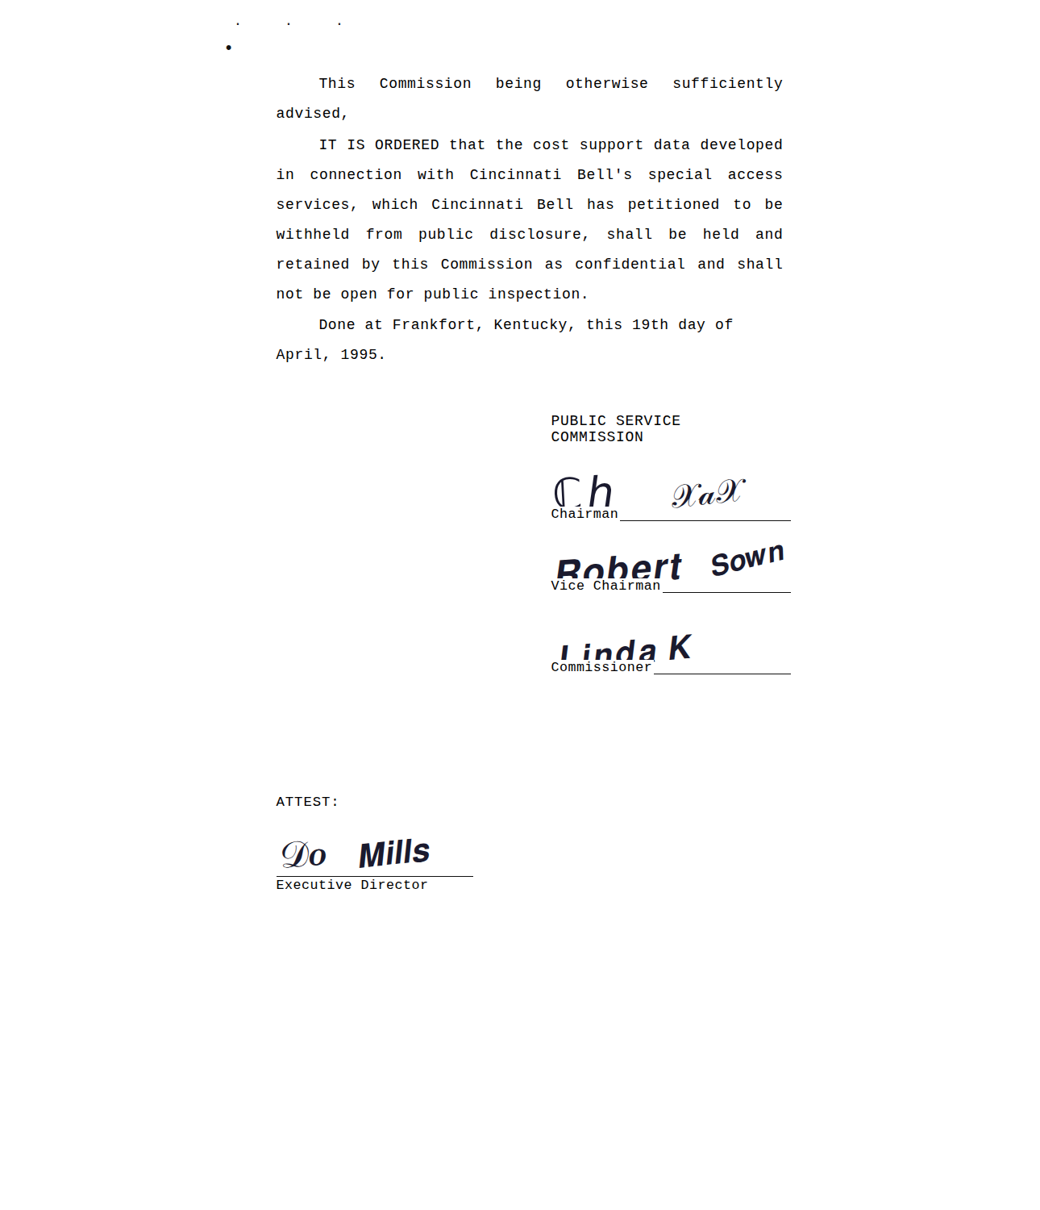. . .
•
This Commission being otherwise sufficiently advised,
IT IS ORDERED that the cost support data developed in connection with Cincinnati Bell's special access services, which Cincinnati Bell has petitioned to be withheld from public disclosure, shall be held and retained by this Commission as confidential and shall not be open for public inspection.
Done at Frankfort, Kentucky, this 19th day of April, 1995.
PUBLIC SERVICE COMMISSION
ℂℎ 𝒳𝒶𝒳 Chairman
𝑹𝒐𝒃𝒆𝒓𝒕 𝑺𝒐𝒘𝒏 Vice Chairman
𝑳𝒊𝒏𝒅𝒂 𝑲 Commissioner
ATTEST:
𝒟𝒐 𝑴𝒊𝒍𝒍𝒔
Executive Director